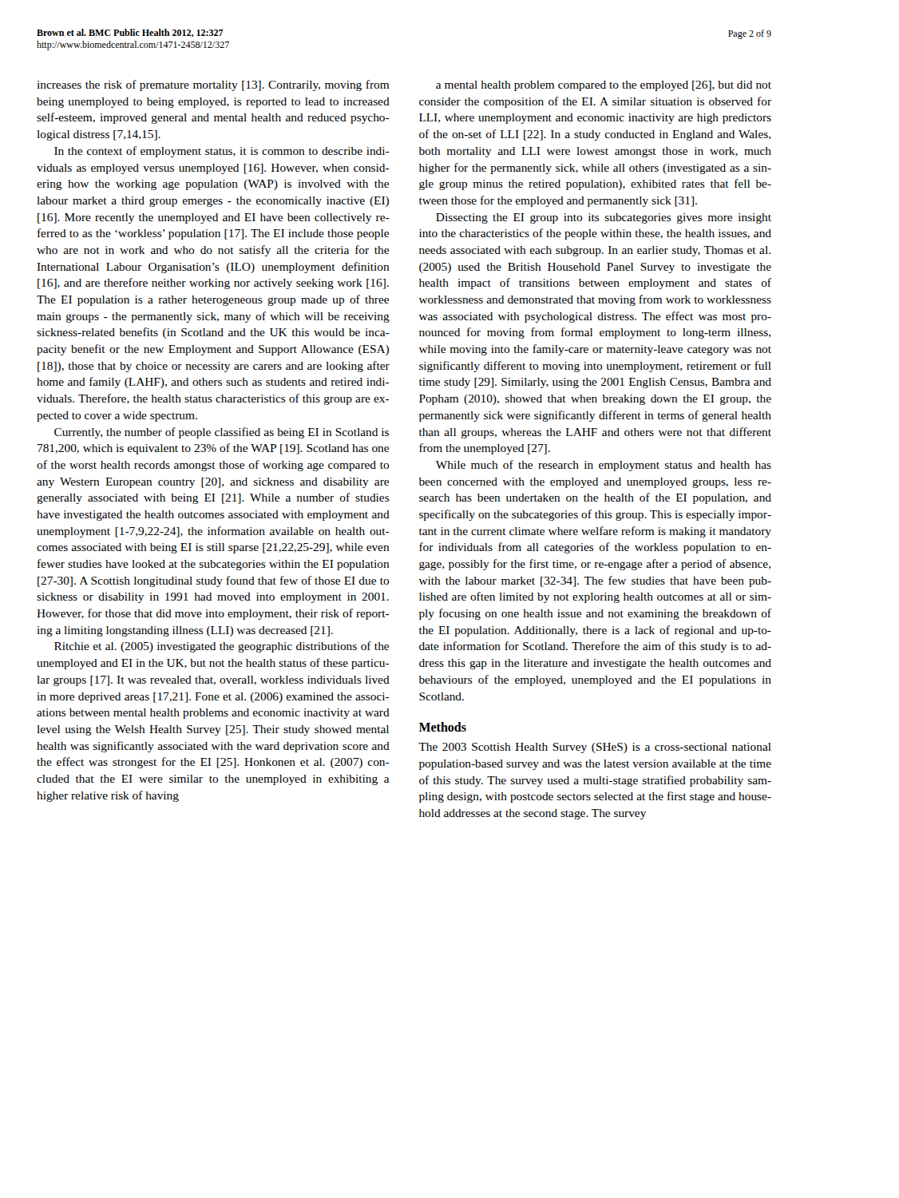Brown et al. BMC Public Health 2012, 12:327
http://www.biomedcentral.com/1471-2458/12/327
Page 2 of 9
increases the risk of premature mortality [13]. Contrarily, moving from being unemployed to being employed, is reported to lead to increased self-esteem, improved general and mental health and reduced psychological distress [7,14,15].
In the context of employment status, it is common to describe individuals as employed versus unemployed [16]. However, when considering how the working age population (WAP) is involved with the labour market a third group emerges - the economically inactive (EI) [16]. More recently the unemployed and EI have been collectively referred to as the ‘workless’ population [17]. The EI include those people who are not in work and who do not satisfy all the criteria for the International Labour Organisation’s (ILO) unemployment definition [16], and are therefore neither working nor actively seeking work [16]. The EI population is a rather heterogeneous group made up of three main groups - the permanently sick, many of which will be receiving sickness-related benefits (in Scotland and the UK this would be incapacity benefit or the new Employment and Support Allowance (ESA) [18]), those that by choice or necessity are carers and are looking after home and family (LAHF), and others such as students and retired individuals. Therefore, the health status characteristics of this group are expected to cover a wide spectrum.
Currently, the number of people classified as being EI in Scotland is 781,200, which is equivalent to 23% of the WAP [19]. Scotland has one of the worst health records amongst those of working age compared to any Western European country [20], and sickness and disability are generally associated with being EI [21]. While a number of studies have investigated the health outcomes associated with employment and unemployment [1-7,9,22-24], the information available on health outcomes associated with being EI is still sparse [21,22,25-29], while even fewer studies have looked at the subcategories within the EI population [27-30]. A Scottish longitudinal study found that few of those EI due to sickness or disability in 1991 had moved into employment in 2001. However, for those that did move into employment, their risk of reporting a limiting longstanding illness (LLI) was decreased [21].
Ritchie et al. (2005) investigated the geographic distributions of the unemployed and EI in the UK, but not the health status of these particular groups [17]. It was revealed that, overall, workless individuals lived in more deprived areas [17,21]. Fone et al. (2006) examined the associations between mental health problems and economic inactivity at ward level using the Welsh Health Survey [25]. Their study showed mental health was significantly associated with the ward deprivation score and the effect was strongest for the EI [25]. Honkonen et al. (2007) concluded that the EI were similar to the unemployed in exhibiting a higher relative risk of having
a mental health problem compared to the employed [26], but did not consider the composition of the EI. A similar situation is observed for LLI, where unemployment and economic inactivity are high predictors of the on-set of LLI [22]. In a study conducted in England and Wales, both mortality and LLI were lowest amongst those in work, much higher for the permanently sick, while all others (investigated as a single group minus the retired population), exhibited rates that fell between those for the employed and permanently sick [31].
Dissecting the EI group into its subcategories gives more insight into the characteristics of the people within these, the health issues, and needs associated with each subgroup. In an earlier study, Thomas et al. (2005) used the British Household Panel Survey to investigate the health impact of transitions between employment and states of worklessness and demonstrated that moving from work to worklessness was associated with psychological distress. The effect was most pronounced for moving from formal employment to long-term illness, while moving into the family-care or maternity-leave category was not significantly different to moving into unemployment, retirement or full time study [29]. Similarly, using the 2001 English Census, Bambra and Popham (2010), showed that when breaking down the EI group, the permanently sick were significantly different in terms of general health than all groups, whereas the LAHF and others were not that different from the unemployed [27].
While much of the research in employment status and health has been concerned with the employed and unemployed groups, less research has been undertaken on the health of the EI population, and specifically on the subcategories of this group. This is especially important in the current climate where welfare reform is making it mandatory for individuals from all categories of the workless population to engage, possibly for the first time, or re-engage after a period of absence, with the labour market [32-34]. The few studies that have been published are often limited by not exploring health outcomes at all or simply focusing on one health issue and not examining the breakdown of the EI population. Additionally, there is a lack of regional and up-to-date information for Scotland. Therefore the aim of this study is to address this gap in the literature and investigate the health outcomes and behaviours of the employed, unemployed and the EI populations in Scotland.
Methods
The 2003 Scottish Health Survey (SHeS) is a cross-sectional national population-based survey and was the latest version available at the time of this study. The survey used a multi-stage stratified probability sampling design, with postcode sectors selected at the first stage and household addresses at the second stage. The survey